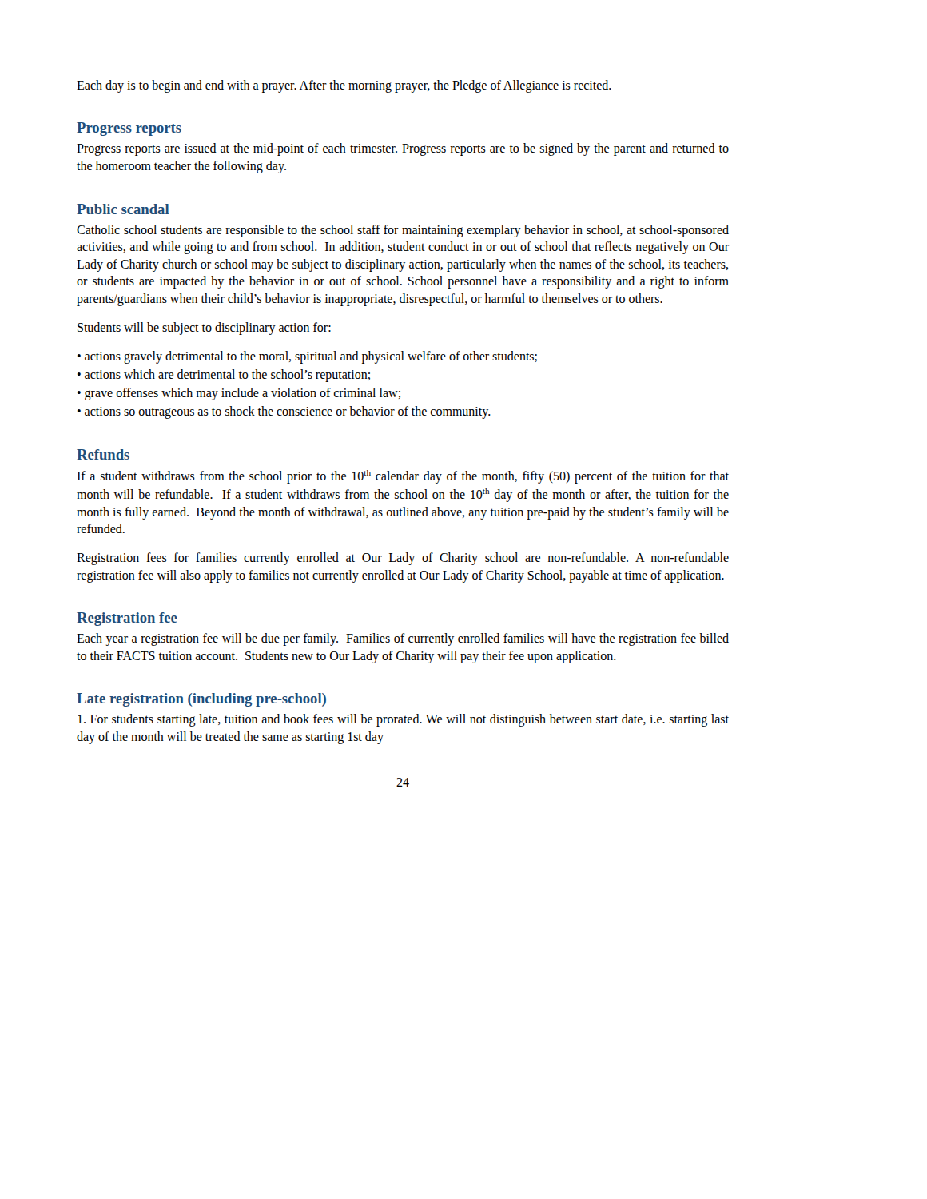Each day is to begin and end with a prayer. After the morning prayer, the Pledge of Allegiance is recited.
Progress reports
Progress reports are issued at the mid-point of each trimester. Progress reports are to be signed by the parent and returned to the homeroom teacher the following day.
Public scandal
Catholic school students are responsible to the school staff for maintaining exemplary behavior in school, at school-sponsored activities, and while going to and from school. In addition, student conduct in or out of school that reflects negatively on Our Lady of Charity church or school may be subject to disciplinary action, particularly when the names of the school, its teachers, or students are impacted by the behavior in or out of school. School personnel have a responsibility and a right to inform parents/guardians when their child’s behavior is inappropriate, disrespectful, or harmful to themselves or to others.
Students will be subject to disciplinary action for:
actions gravely detrimental to the moral, spiritual and physical welfare of other students;
actions which are detrimental to the school’s reputation;
grave offenses which may include a violation of criminal law;
actions so outrageous as to shock the conscience or behavior of the community.
Refunds
If a student withdraws from the school prior to the 10th calendar day of the month, fifty (50) percent of the tuition for that month will be refundable. If a student withdraws from the school on the 10th day of the month or after, the tuition for the month is fully earned. Beyond the month of withdrawal, as outlined above, any tuition pre-paid by the student’s family will be refunded.
Registration fees for families currently enrolled at Our Lady of Charity school are non-refundable. A non-refundable registration fee will also apply to families not currently enrolled at Our Lady of Charity School, payable at time of application.
Registration fee
Each year a registration fee will be due per family. Families of currently enrolled families will have the registration fee billed to their FACTS tuition account. Students new to Our Lady of Charity will pay their fee upon application.
Late registration (including pre-school)
1. For students starting late, tuition and book fees will be prorated. We will not distinguish between start date, i.e. starting last day of the month will be treated the same as starting 1st day
24